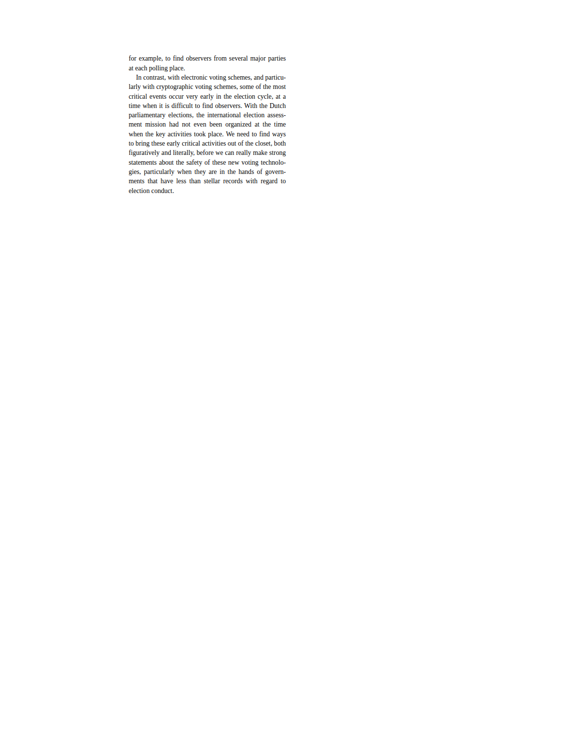for example, to find observers from several major parties at each polling place.
In contrast, with electronic voting schemes, and particularly with cryptographic voting schemes, some of the most critical events occur very early in the election cycle, at a time when it is difficult to find observers. With the Dutch parliamentary elections, the international election assessment mission had not even been organized at the time when the key activities took place. We need to find ways to bring these early critical activities out of the closet, both figuratively and literally, before we can really make strong statements about the safety of these new voting technologies, particularly when they are in the hands of governments that have less than stellar records with regard to election conduct.